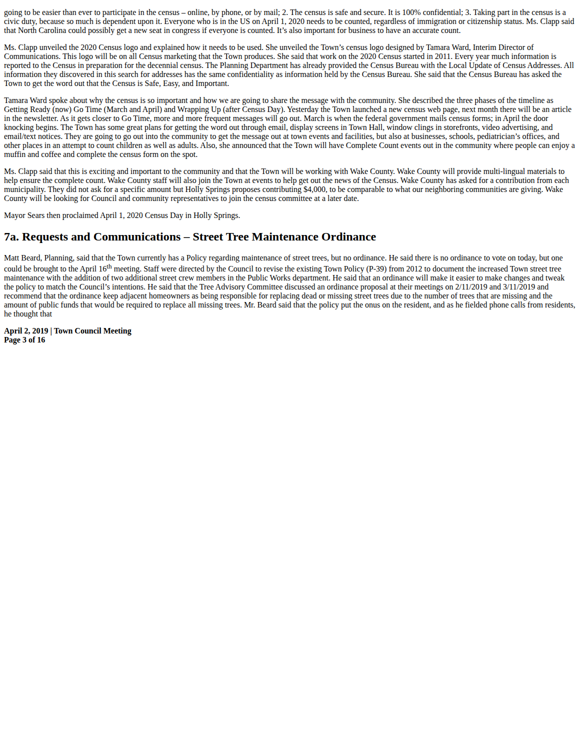going to be easier than ever to participate in the census – online, by phone, or by mail; 2. The census is safe and secure. It is 100% confidential; 3. Taking part in the census is a civic duty, because so much is dependent upon it. Everyone who is in the US on April 1, 2020 needs to be counted, regardless of immigration or citizenship status. Ms. Clapp said that North Carolina could possibly get a new seat in congress if everyone is counted. It’s also important for business to have an accurate count.
Ms. Clapp unveiled the 2020 Census logo and explained how it needs to be used. She unveiled the Town’s census logo designed by Tamara Ward, Interim Director of Communications. This logo will be on all Census marketing that the Town produces. She said that work on the 2020 Census started in 2011. Every year much information is reported to the Census in preparation for the decennial census. The Planning Department has already provided the Census Bureau with the Local Update of Census Addresses. All information they discovered in this search for addresses has the same confidentiality as information held by the Census Bureau. She said that the Census Bureau has asked the Town to get the word out that the Census is Safe, Easy, and Important.
Tamara Ward spoke about why the census is so important and how we are going to share the message with the community. She described the three phases of the timeline as Getting Ready (now) Go Time (March and April) and Wrapping Up (after Census Day). Yesterday the Town launched a new census web page, next month there will be an article in the newsletter. As it gets closer to Go Time, more and more frequent messages will go out. March is when the federal government mails census forms; in April the door knocking begins. The Town has some great plans for getting the word out through email, display screens in Town Hall, window clings in storefronts, video advertising, and email/text notices. They are going to go out into the community to get the message out at town events and facilities, but also at businesses, schools, pediatrician’s offices, and other places in an attempt to count children as well as adults. Also, she announced that the Town will have Complete Count events out in the community where people can enjoy a muffin and coffee and complete the census form on the spot.
Ms. Clapp said that this is exciting and important to the community and that the Town will be working with Wake County. Wake County will provide multi-lingual materials to help ensure the complete count. Wake County staff will also join the Town at events to help get out the news of the Census. Wake County has asked for a contribution from each municipality. They did not ask for a specific amount but Holly Springs proposes contributing $4,000, to be comparable to what our neighboring communities are giving. Wake County will be looking for Council and community representatives to join the census committee at a later date.
Mayor Sears then proclaimed April 1, 2020 Census Day in Holly Springs.
7a. Requests and Communications – Street Tree Maintenance Ordinance
Matt Beard, Planning, said that the Town currently has a Policy regarding maintenance of street trees, but no ordinance. He said there is no ordinance to vote on today, but one could be brought to the April 16th meeting. Staff were directed by the Council to revise the existing Town Policy (P-39) from 2012 to document the increased Town street tree maintenance with the addition of two additional street crew members in the Public Works department. He said that an ordinance will make it easier to make changes and tweak the policy to match the Council’s intentions. He said that the Tree Advisory Committee discussed an ordinance proposal at their meetings on 2/11/2019 and 3/11/2019 and recommend that the ordinance keep adjacent homeowners as being responsible for replacing dead or missing street trees due to the number of trees that are missing and the amount of public funds that would be required to replace all missing trees. Mr. Beard said that the policy put the onus on the resident, and as he fielded phone calls from residents, he thought that
April 2, 2019 | Town Council Meeting
Page 3 of 16